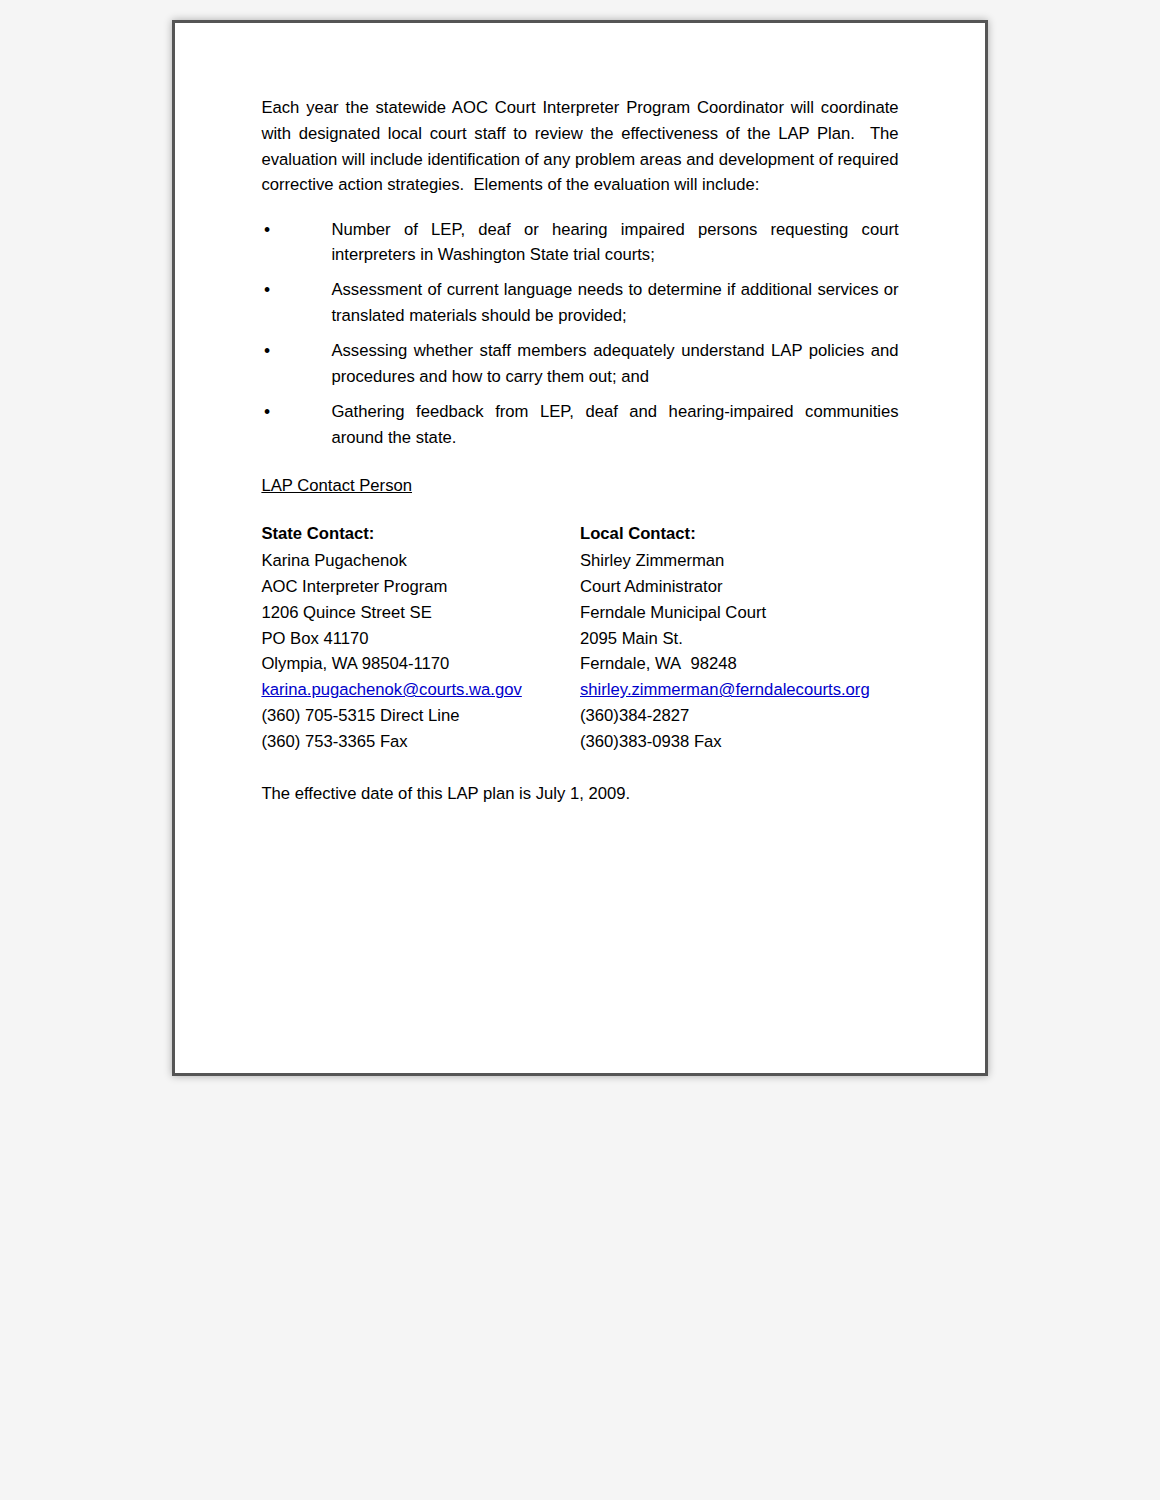Each year the statewide AOC Court Interpreter Program Coordinator will coordinate with designated local court staff to review the effectiveness of the LAP Plan. The evaluation will include identification of any problem areas and development of required corrective action strategies. Elements of the evaluation will include:
Number of LEP, deaf or hearing impaired persons requesting court interpreters in Washington State trial courts;
Assessment of current language needs to determine if additional services or translated materials should be provided;
Assessing whether staff members adequately understand LAP policies and procedures and how to carry them out; and
Gathering feedback from LEP, deaf and hearing-impaired communities around the state.
LAP Contact Person
| State Contact: | Local Contact: |
| --- | --- |
| Karina Pugachenok | Shirley Zimmerman |
| AOC Interpreter Program | Court Administrator |
| 1206 Quince Street SE | Ferndale Municipal Court |
| PO Box 41170 | 2095 Main St. |
| Olympia, WA 98504-1170 | Ferndale, WA 98248 |
| karina.pugachenok@courts.wa.gov | shirley.zimmerman@ferndalecourts.org |
| (360) 705-5315 Direct Line | (360)384-2827 |
| (360) 753-3365 Fax | (360)383-0938 Fax |
The effective date of this LAP plan is July 1, 2009.